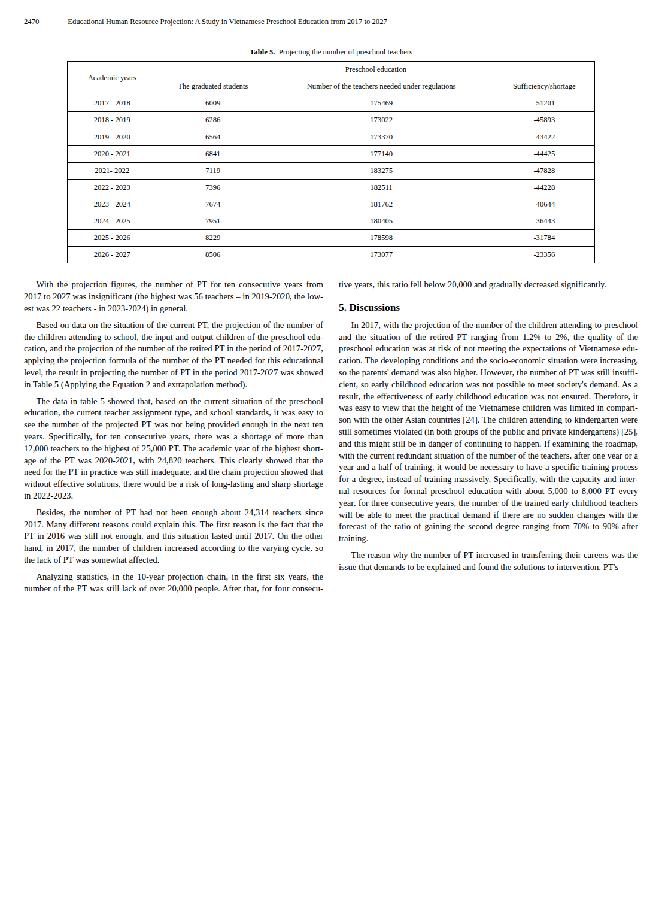2470 Educational Human Resource Projection: A Study in Vietnamese Preschool Education from 2017 to 2027
Table 5. Projecting the number of preschool teachers
| Academic years | Preschool education |
| --- | --- |
| The graduated students | Number of the teachers needed under regulations | Sufficiency/shortage |
| 2017 - 2018 | 6009 | 175469 | -51201 |
| 2018 - 2019 | 6286 | 173022 | -45893 |
| 2019 - 2020 | 6564 | 173370 | -43422 |
| 2020 - 2021 | 6841 | 177140 | -44425 |
| 2021- 2022 | 7119 | 183275 | -47828 |
| 2022 - 2023 | 7396 | 182511 | -44228 |
| 2023 - 2024 | 7674 | 181762 | -40644 |
| 2024 - 2025 | 7951 | 180405 | -36443 |
| 2025 - 2026 | 8229 | 178598 | -31784 |
| 2026 - 2027 | 8506 | 173077 | -23356 |
With the projection figures, the number of PT for ten consecutive years from 2017 to 2027 was insignificant (the highest was 56 teachers – in 2019-2020, the lowest was 22 teachers - in 2023-2024) in general.
Based on data on the situation of the current PT, the projection of the number of the children attending to school, the input and output children of the preschool education, and the projection of the number of the retired PT in the period of 2017-2027, applying the projection formula of the number of the PT needed for this educational level, the result in projecting the number of PT in the period 2017-2027 was showed in Table 5 (Applying the Equation 2 and extrapolation method).
The data in table 5 showed that, based on the current situation of the preschool education, the current teacher assignment type, and school standards, it was easy to see the number of the projected PT was not being provided enough in the next ten years. Specifically, for ten consecutive years, there was a shortage of more than 12,000 teachers to the highest of 25,000 PT. The academic year of the highest shortage of the PT was 2020-2021, with 24,820 teachers. This clearly showed that the need for the PT in practice was still inadequate, and the chain projection showed that without effective solutions, there would be a risk of long-lasting and sharp shortage in 2022-2023.
Besides, the number of PT had not been enough about 24,314 teachers since 2017. Many different reasons could explain this. The first reason is the fact that the PT in 2016 was still not enough, and this situation lasted until 2017. On the other hand, in 2017, the number of children increased according to the varying cycle, so the lack of PT was somewhat affected.
Analyzing statistics, in the 10-year projection chain, in the first six years, the number of the PT was still lack of over 20,000 people. After that, for four consecutive years, this ratio fell below 20,000 and gradually decreased significantly.
5. Discussions
In 2017, with the projection of the number of the children attending to preschool and the situation of the retired PT ranging from 1.2% to 2%, the quality of the preschool education was at risk of not meeting the expectations of Vietnamese education. The developing conditions and the socio-economic situation were increasing, so the parents' demand was also higher. However, the number of PT was still insufficient, so early childhood education was not possible to meet society's demand. As a result, the effectiveness of early childhood education was not ensured. Therefore, it was easy to view that the height of the Vietnamese children was limited in comparison with the other Asian countries [24]. The children attending to kindergarten were still sometimes violated (in both groups of the public and private kindergartens) [25], and this might still be in danger of continuing to happen. If examining the roadmap, with the current redundant situation of the number of the teachers, after one year or a year and a half of training, it would be necessary to have a specific training process for a degree, instead of training massively. Specifically, with the capacity and internal resources for formal preschool education with about 5,000 to 8,000 PT every year, for three consecutive years, the number of the trained early childhood teachers will be able to meet the practical demand if there are no sudden changes with the forecast of the ratio of gaining the second degree ranging from 70% to 90% after training.
The reason why the number of PT increased in transferring their careers was the issue that demands to be explained and found the solutions to intervention. PT's